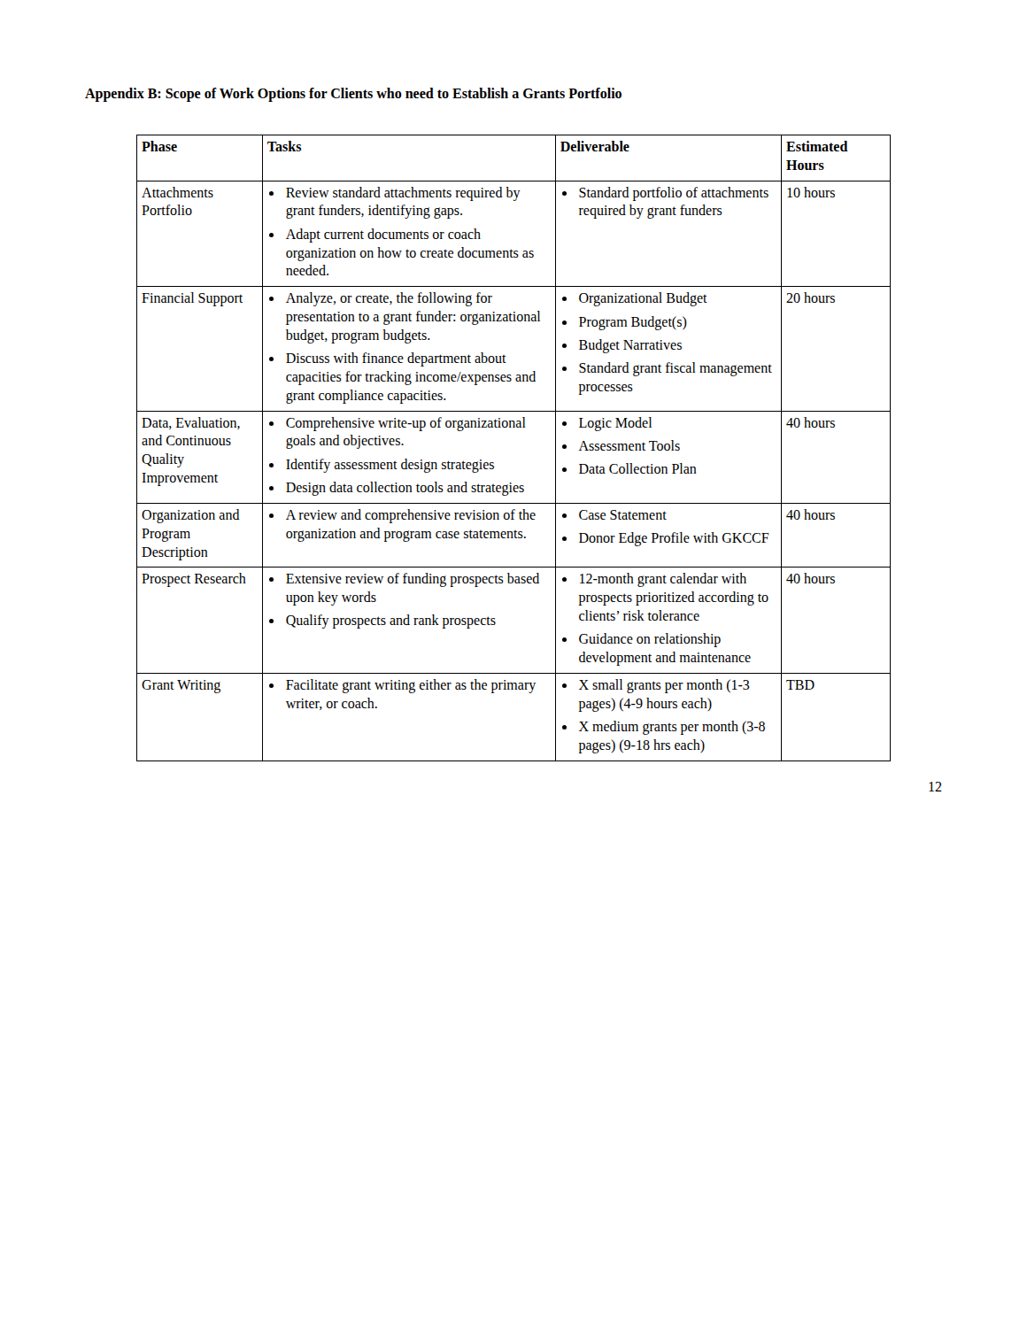Appendix B: Scope of Work Options for Clients who need to Establish a Grants Portfolio
| Phase | Tasks | Deliverable | Estimated Hours |
| --- | --- | --- | --- |
| Attachments Portfolio | Review standard attachments required by grant funders, identifying gaps. Adapt current documents or coach organization on how to create documents as needed. | Standard portfolio of attachments required by grant funders | 10 hours |
| Financial Support | Analyze, or create, the following for presentation to a grant funder: organizational budget, program budgets. Discuss with finance department about capacities for tracking income/expenses and grant compliance capacities. | Organizational Budget Program Budget(s) Budget Narratives Standard grant fiscal management processes | 20 hours |
| Data, Evaluation, and Continuous Quality Improvement | Comprehensive write-up of organizational goals and objectives. Identify assessment design strategies Design data collection tools and strategies | Logic Model Assessment Tools Data Collection Plan | 40 hours |
| Organization and Program Description | A review and comprehensive revision of the organization and program case statements. | Case Statement Donor Edge Profile with GKCCF | 40 hours |
| Prospect Research | Extensive review of funding prospects based upon key words Qualify prospects and rank prospects | 12-month grant calendar with prospects prioritized according to clients’ risk tolerance Guidance on relationship development and maintenance | 40 hours |
| Grant Writing | Facilitate grant writing either as the primary writer, or coach. | X small grants per month (1-3 pages) (4-9 hours each) X medium grants per month (3-8 pages) (9-18 hrs each) | TBD |
12